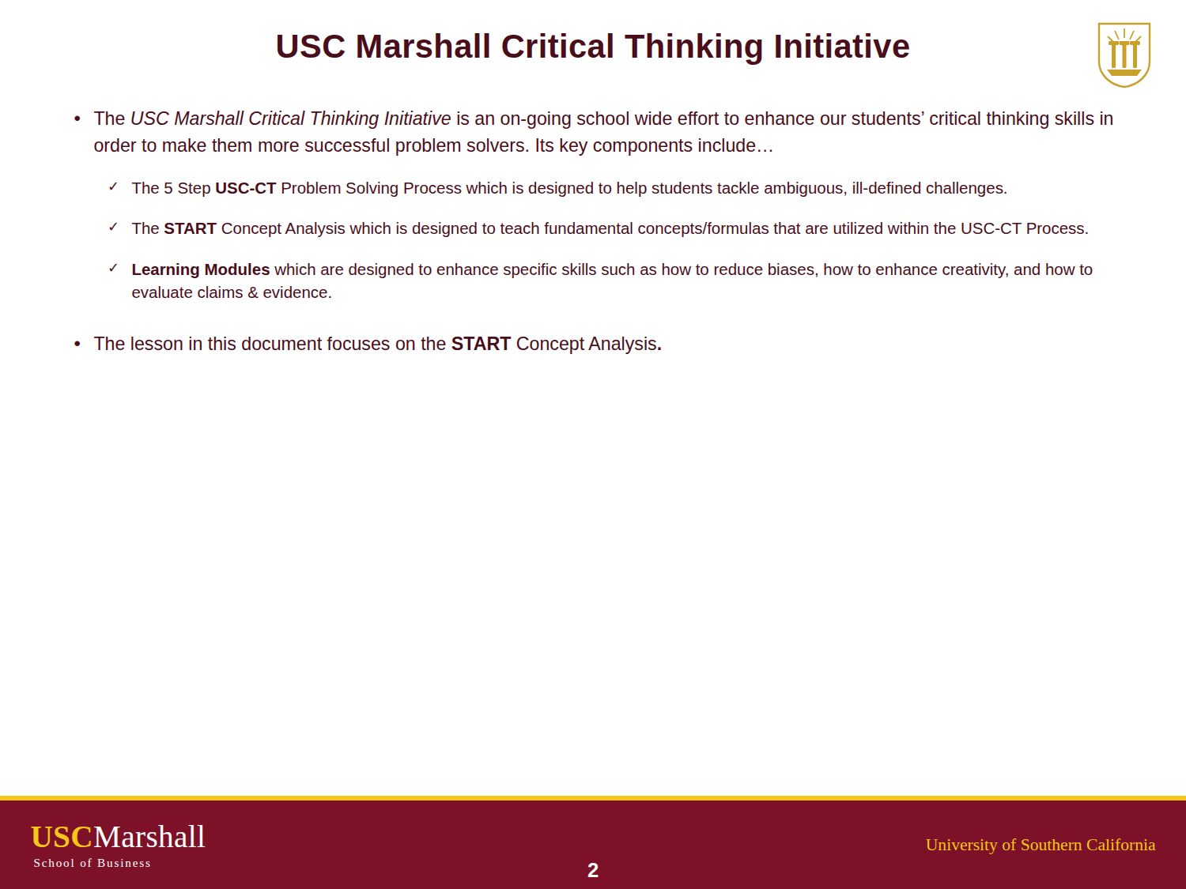USC Marshall Critical Thinking Initiative
The USC Marshall Critical Thinking Initiative is an on-going school wide effort to enhance our students’ critical thinking skills in order to make them more successful problem solvers. Its key components include…
The 5 Step USC-CT Problem Solving Process which is designed to help students tackle ambiguous, ill-defined challenges.
The START Concept Analysis which is designed to teach fundamental concepts/formulas that are utilized within the USC-CT Process.
Learning Modules which are designed to enhance specific skills such as how to reduce biases, how to enhance creativity, and how to evaluate claims & evidence.
The lesson in this document focuses on the START Concept Analysis.
USC Marshall
School of Business
2
University of Southern California